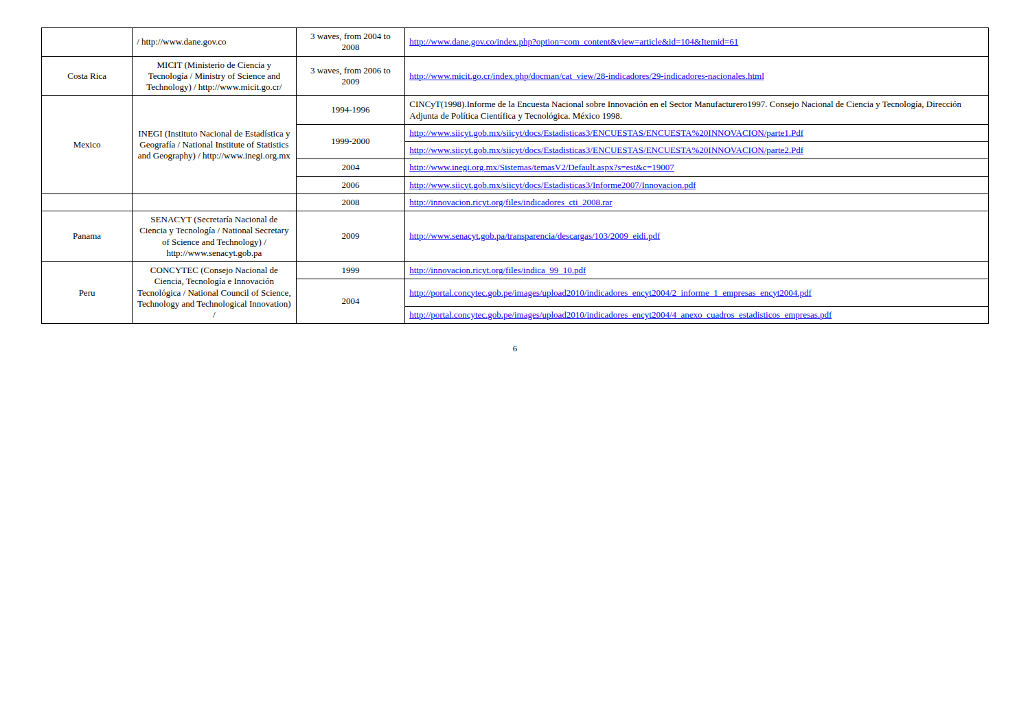| | / http://www.dane.gov.co | 3 waves, from 2004 to 2008 | http://www.dane.gov.co/index.php?option=com_content&view=article&id=104&Itemid=61 |
| Costa Rica | MICIT (Ministerio de Ciencia y Tecnología / Ministry of Science and Technology) / http://www.micit.go.cr/ | 3 waves, from 2006 to 2009 | http://www.micit.go.cr/index.php/docman/cat_view/28-indicadores/29-indicadores-nacionales.html |
| Mexico | INEGI (Instituto Nacional de Estadística y Geografía / National Institute of Statistics and Geography) / http://www.inegi.org.mx | 1994-1996 | CINCyT(1998).Informe de la Encuesta Nacional sobre Innovación en el Sector Manufacturero1997. Consejo Nacional de Ciencia y Tecnología, Dirección Adjunta de Política Científica y Tecnológica. México 1998. |
| 1999-2000 | http://www.siicyt.gob.mx/siicyt/docs/Estadisticas3/ENCUESTAS/ENCUESTA%20INNOVACION/parte1.Pdf |
| http://www.siicyt.gob.mx/siicyt/docs/Estadisticas3/ENCUESTAS/ENCUESTA%20INNOVACION/parte2.Pdf |
| 2004 | http://www.inegi.org.mx/Sistemas/temasV2/Default.aspx?s=est&c=19007 |
| 2006 | http://www.siicyt.gob.mx/siicyt/docs/Estadisticas3/Informe2007/Innovacion.pdf |
| | | 2008 | http://innovacion.ricyt.org/files/indicadores_cti_2008.rar |
| Panama | SENACYT (Secretaría Nacional de Ciencia y Tecnología / National Secretary of Science and Technology) / http://www.senacyt.gob.pa | 2009 | http://www.senacyt.gob.pa/transparencia/descargas/103/2009_eidi.pdf |
| Peru | CONCYTEC (Consejo Nacional de Ciencia, Tecnología e Innovación Tecnológica / National Council of Science, Technology and Technological Innovation) / | 1999 | http://innovacion.ricyt.org/files/indica_99_10.pdf |
| 2004 | http://portal.concytec.gob.pe/images/upload2010/indicadores_encyt2004/2_informe_1_empresas_encyt2004.pdf |
| http://portal.concytec.gob.pe/images/upload2010/indicadores_encyt2004/4_anexo_cuadros_estadisticos_empresas.pdf |
6